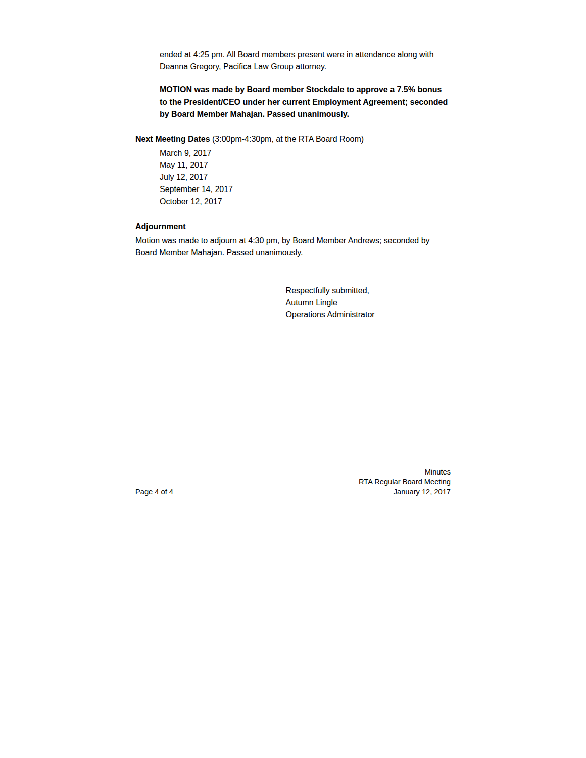ended at 4:25 pm. All Board members present were in attendance along with Deanna Gregory, Pacifica Law Group attorney.
MOTION was made by Board member Stockdale to approve a 7.5% bonus to the President/CEO under her current Employment Agreement; seconded by Board Member Mahajan. Passed unanimously.
Next Meeting Dates (3:00pm-4:30pm, at the RTA Board Room)
March 9, 2017
May 11, 2017
July 12, 2017
September 14, 2017
October 12, 2017
Adjournment
Motion was made to adjourn at 4:30 pm, by Board Member Andrews; seconded by Board Member Mahajan. Passed unanimously.
Respectfully submitted,
Autumn Lingle
Operations Administrator
Page 4 of 4
Minutes
RTA Regular Board Meeting
January 12, 2017